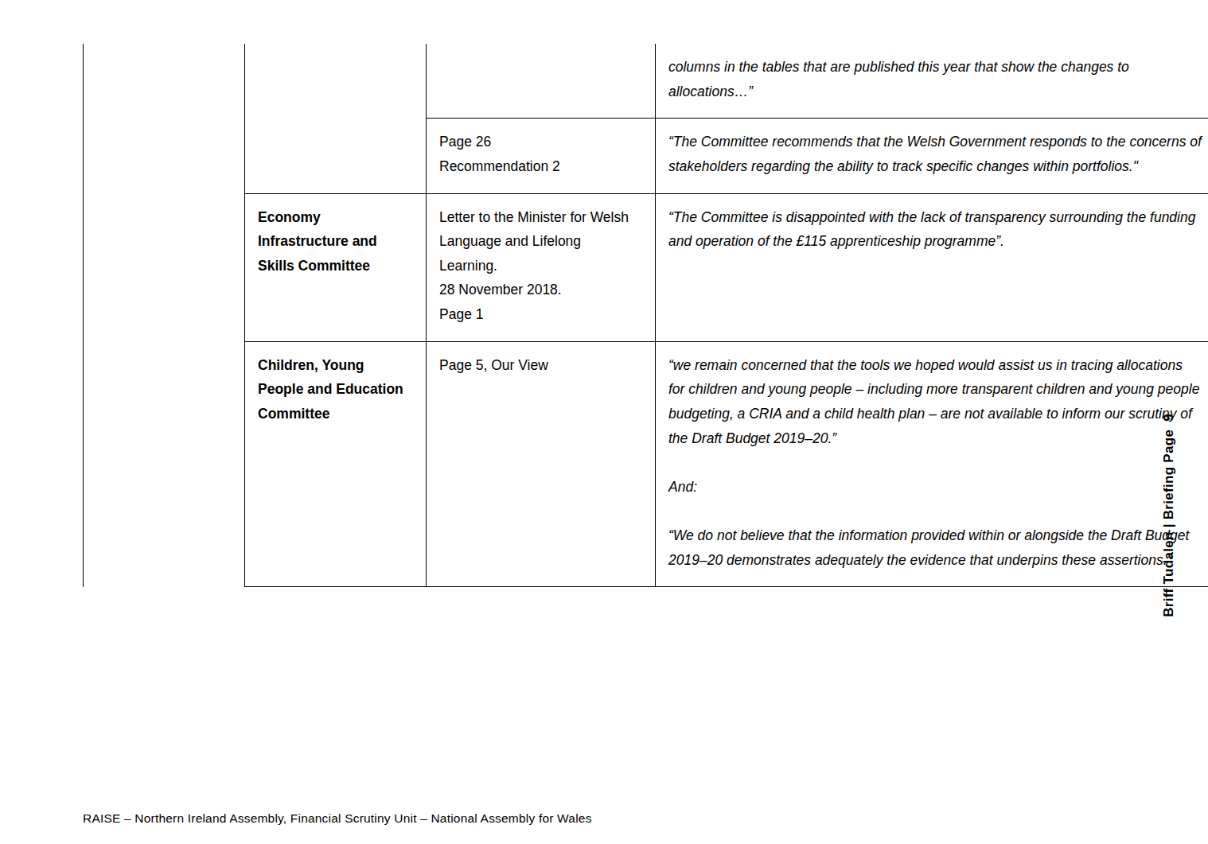| | | | columns in the tables that are published this year that show the changes to allocations…” |
| Page 26 Recommendation 2 | “The Committee recommends that the Welsh Government responds to the concerns of stakeholders regarding the ability to track specific changes within portfolios." |
| Economy Infrastructure and Skills Committee | Letter to the Minister for Welsh Language and Lifelong Learning. 28 November 2018. Page 1 | “The Committee is disappointed with the lack of transparency surrounding the funding and operation of the £115 apprenticeship programme”. |
| Children, Young People and Education Committee | Page 5, Our View | “we remain concerned that the tools we hoped would assist us in tracing allocations for children and young people – including more transparent children and young people budgeting, a CRIA and a child health plan – are not available to inform our scrutiny of the Draft Budget 2019–20.” And: “We do not believe that the information provided within or alongside the Draft Budget 2019–20 demonstrates adequately the evidence that underpins these assertions." |
Briff Tudalen | Briefing Page 9
RAISE – Northern Ireland Assembly, Financial Scrutiny Unit – National Assembly for Wales